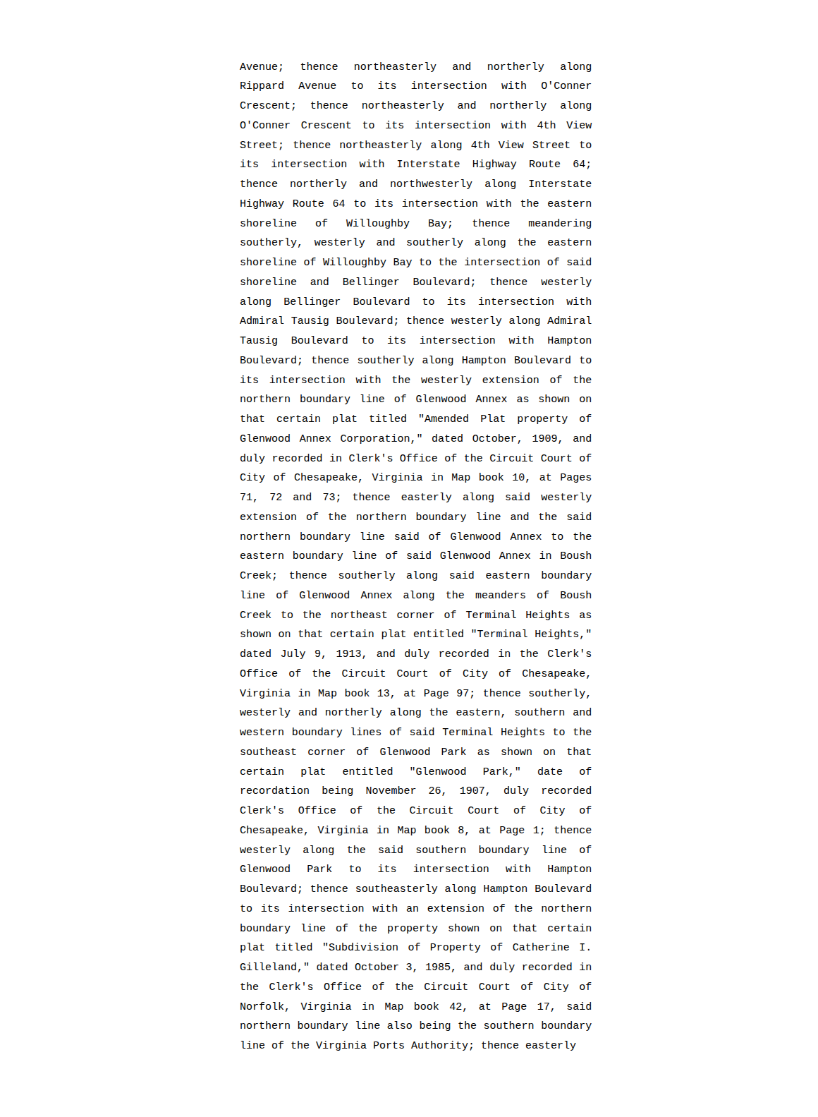Avenue; thence northeasterly and northerly along Rippard Avenue to its intersection with O'Conner Crescent; thence northeasterly and northerly along O'Conner Crescent to its intersection with 4th View Street; thence northeasterly along 4th View Street to its intersection with Interstate Highway Route 64; thence northerly and northwesterly along Interstate Highway Route 64 to its intersection with the eastern shoreline of Willoughby Bay; thence meandering southerly, westerly and southerly along the eastern shoreline of Willoughby Bay to the intersection of said shoreline and Bellinger Boulevard; thence westerly along Bellinger Boulevard to its intersection with Admiral Tausig Boulevard; thence westerly along Admiral Tausig Boulevard to its intersection with Hampton Boulevard; thence southerly along Hampton Boulevard to its intersection with the westerly extension of the northern boundary line of Glenwood Annex as shown on that certain plat titled "Amended Plat property of Glenwood Annex Corporation," dated October, 1909, and duly recorded in Clerk's Office of the Circuit Court of City of Chesapeake, Virginia in Map book 10, at Pages 71, 72 and 73; thence easterly along said westerly extension of the northern boundary line and the said northern boundary line said of Glenwood Annex to the eastern boundary line of said Glenwood Annex in Boush Creek; thence southerly along said eastern boundary line of Glenwood Annex along the meanders of Boush Creek to the northeast corner of Terminal Heights as shown on that certain plat entitled "Terminal Heights," dated July 9, 1913, and duly recorded in the Clerk's Office of the Circuit Court of City of Chesapeake, Virginia in Map book 13, at Page 97; thence southerly, westerly and northerly along the eastern, southern and western boundary lines of said Terminal Heights to the southeast corner of Glenwood Park as shown on that certain plat entitled "Glenwood Park," date of recordation being November 26, 1907, duly recorded Clerk's Office of the Circuit Court of City of Chesapeake, Virginia in Map book 8, at Page 1; thence westerly along the said southern boundary line of Glenwood Park to its intersection with Hampton Boulevard; thence southeasterly along Hampton Boulevard to its intersection with an extension of the northern boundary line of the property shown on that certain plat titled "Subdivision of Property of Catherine I. Gilleland," dated October 3, 1985, and duly recorded in the Clerk's Office of the Circuit Court of City of Norfolk, Virginia in Map book 42, at Page 17, said northern boundary line also being the southern boundary line of the Virginia Ports Authority; thence easterly